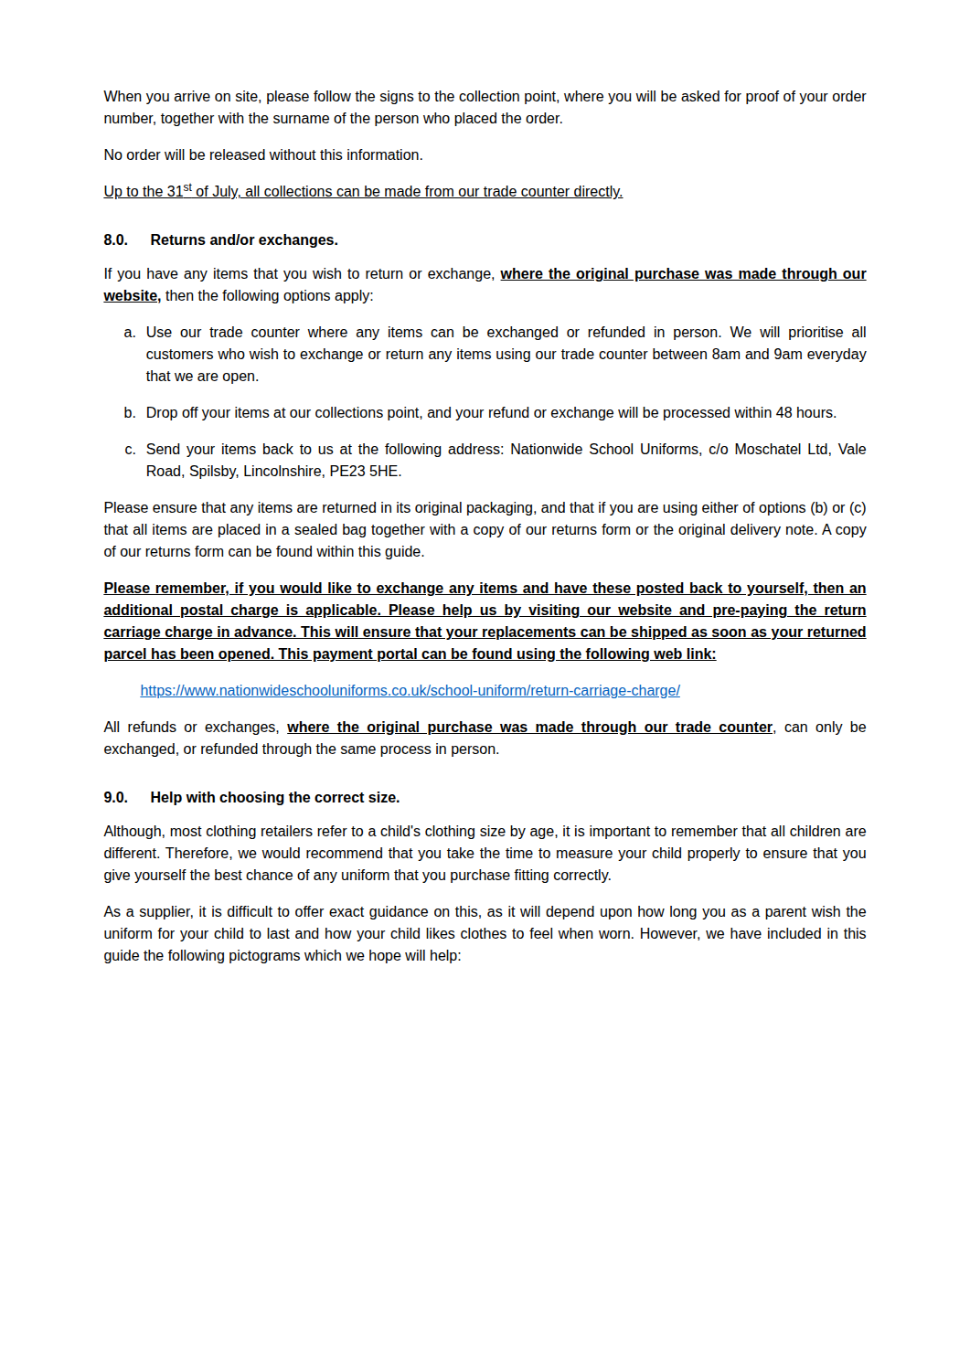When you arrive on site, please follow the signs to the collection point, where you will be asked for proof of your order number, together with the surname of the person who placed the order.
No order will be released without this information.
Up to the 31st of July, all collections can be made from our trade counter directly.
8.0. Returns and/or exchanges.
If you have any items that you wish to return or exchange, where the original purchase was made through our website, then the following options apply:
Use our trade counter where any items can be exchanged or refunded in person. We will prioritise all customers who wish to exchange or return any items using our trade counter between 8am and 9am everyday that we are open.
Drop off your items at our collections point, and your refund or exchange will be processed within 48 hours.
Send your items back to us at the following address: Nationwide School Uniforms, c/o Moschatel Ltd, Vale Road, Spilsby, Lincolnshire, PE23 5HE.
Please ensure that any items are returned in its original packaging, and that if you are using either of options (b) or (c) that all items are placed in a sealed bag together with a copy of our returns form or the original delivery note. A copy of our returns form can be found within this guide.
Please remember, if you would like to exchange any items and have these posted back to yourself, then an additional postal charge is applicable. Please help us by visiting our website and pre-paying the return carriage charge in advance. This will ensure that your replacements can be shipped as soon as your returned parcel has been opened. This payment portal can be found using the following web link:
https://www.nationwideschooluniforms.co.uk/school-uniform/return-carriage-charge/
All refunds or exchanges, where the original purchase was made through our trade counter, can only be exchanged, or refunded through the same process in person.
9.0. Help with choosing the correct size.
Although, most clothing retailers refer to a child's clothing size by age, it is important to remember that all children are different. Therefore, we would recommend that you take the time to measure your child properly to ensure that you give yourself the best chance of any uniform that you purchase fitting correctly.
As a supplier, it is difficult to offer exact guidance on this, as it will depend upon how long you as a parent wish the uniform for your child to last and how your child likes clothes to feel when worn. However, we have included in this guide the following pictograms which we hope will help: